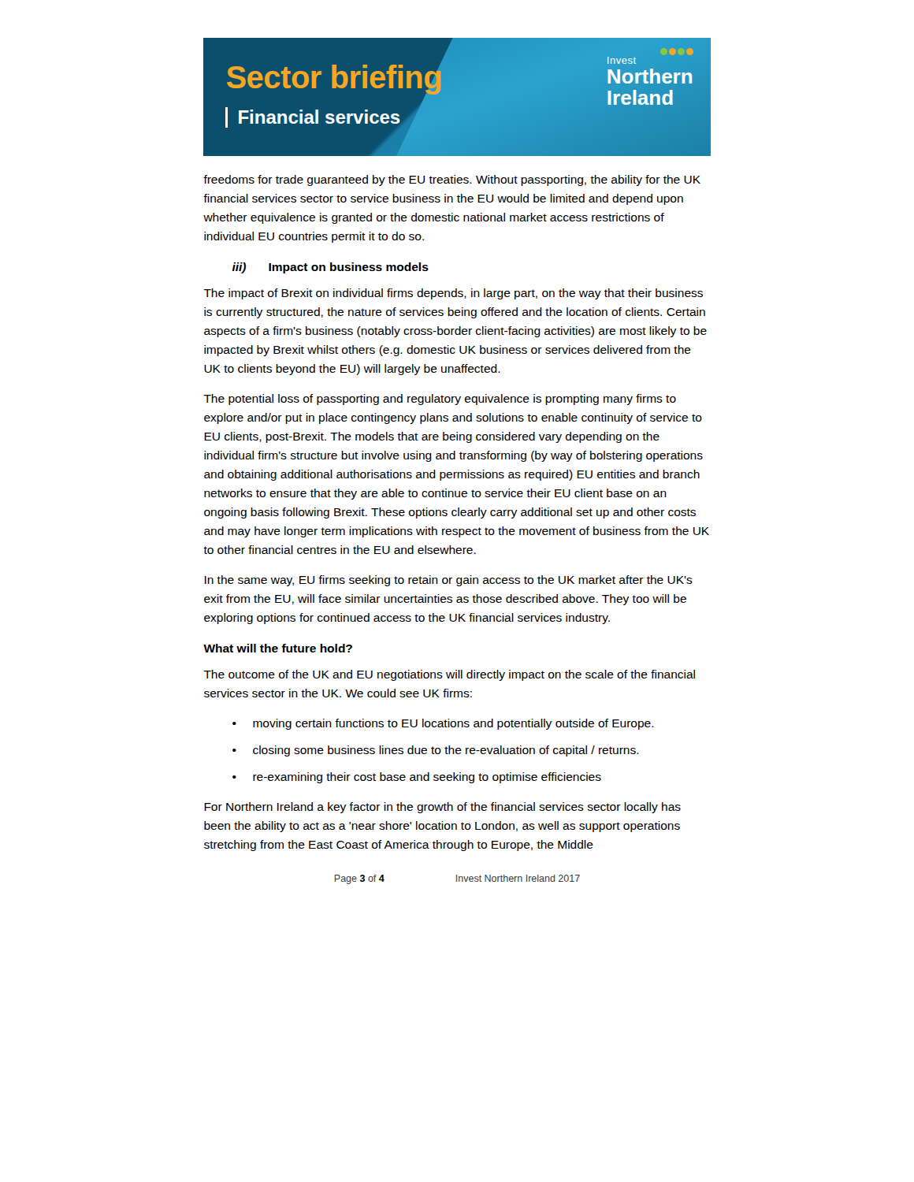Sector briefing
Financial services
Invest
Northern
Ireland
freedoms for trade guaranteed by the EU treaties. Without passporting, the ability for the UK financial services sector to service business in the EU would be limited and depend upon whether equivalence is granted or the domestic national market access restrictions of individual EU countries permit it to do so.
iii)
Impact on business models
The impact of Brexit on individual firms depends, in large part, on the way that their business is currently structured, the nature of services being offered and the location of clients. Certain aspects of a firm's business (notably cross-border client-facing activities) are most likely to be impacted by Brexit whilst others (e.g. domestic UK business or services delivered from the UK to clients beyond the EU) will largely be unaffected.
The potential loss of passporting and regulatory equivalence is prompting many firms to explore and/or put in place contingency plans and solutions to enable continuity of service to EU clients, post-Brexit. The models that are being considered vary depending on the individual firm's structure but involve using and transforming (by way of bolstering operations and obtaining additional authorisations and permissions as required) EU entities and branch networks to ensure that they are able to continue to service their EU client base on an ongoing basis following Brexit. These options clearly carry additional set up and other costs and may have longer term implications with respect to the movement of business from the UK to other financial centres in the EU and elsewhere.
In the same way, EU firms seeking to retain or gain access to the UK market after the UK's exit from the EU, will face similar uncertainties as those described above. They too will be exploring options for continued access to the UK financial services industry.
What will the future hold?
The outcome of the UK and EU negotiations will directly impact on the scale of the financial services sector in the UK. We could see UK firms:
moving certain functions to EU locations and potentially outside of Europe.
closing some business lines due to the re-evaluation of capital / returns.
re-examining their cost base and seeking to optimise efficiencies
For Northern Ireland a key factor in the growth of the financial services sector locally has been the ability to act as a 'near shore' location to London, as well as support operations stretching from the East Coast of America through to Europe, the Middle
Page 3 of 4
Invest Northern Ireland 2017